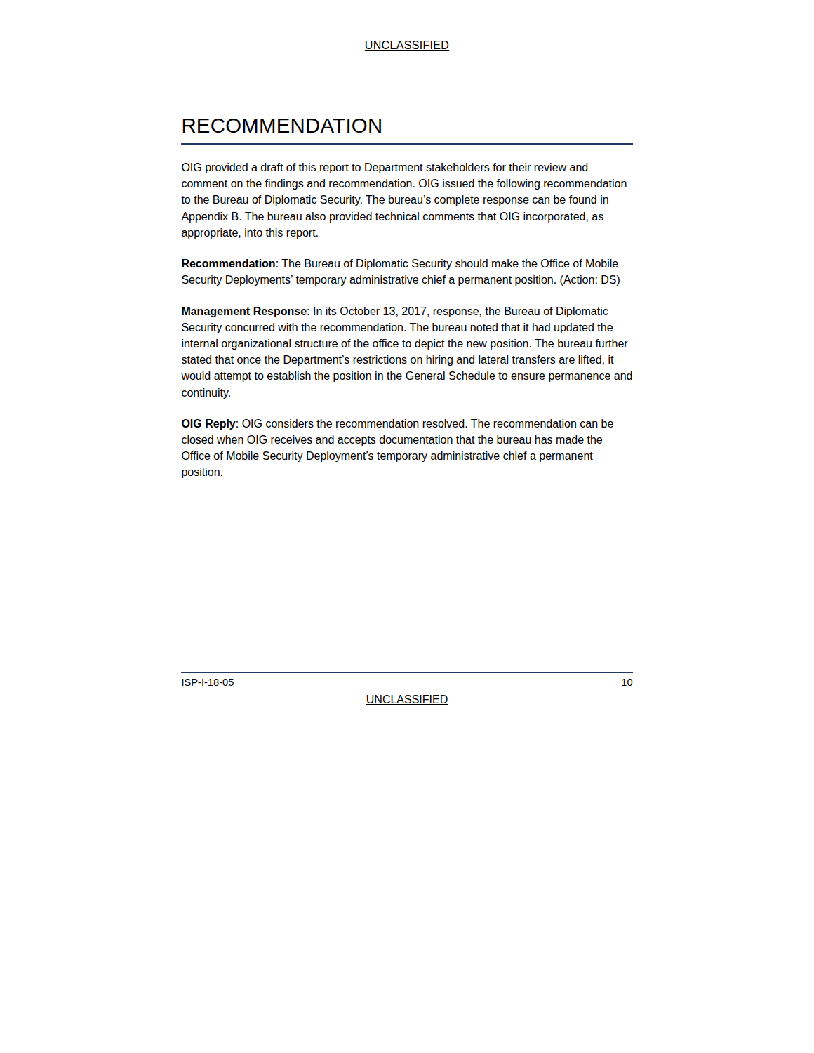UNCLASSIFIED
RECOMMENDATION
OIG provided a draft of this report to Department stakeholders for their review and comment on the findings and recommendation. OIG issued the following recommendation to the Bureau of Diplomatic Security. The bureau’s complete response can be found in Appendix B. The bureau also provided technical comments that OIG incorporated, as appropriate, into this report.
Recommendation: The Bureau of Diplomatic Security should make the Office of Mobile Security Deployments’ temporary administrative chief a permanent position. (Action: DS)
Management Response: In its October 13, 2017, response, the Bureau of Diplomatic Security concurred with the recommendation. The bureau noted that it had updated the internal organizational structure of the office to depict the new position. The bureau further stated that once the Department’s restrictions on hiring and lateral transfers are lifted, it would attempt to establish the position in the General Schedule to ensure permanence and continuity.
OIG Reply: OIG considers the recommendation resolved. The recommendation can be closed when OIG receives and accepts documentation that the bureau has made the Office of Mobile Security Deployment’s temporary administrative chief a permanent position.
ISP-I-18-05 10
UNCLASSIFIED